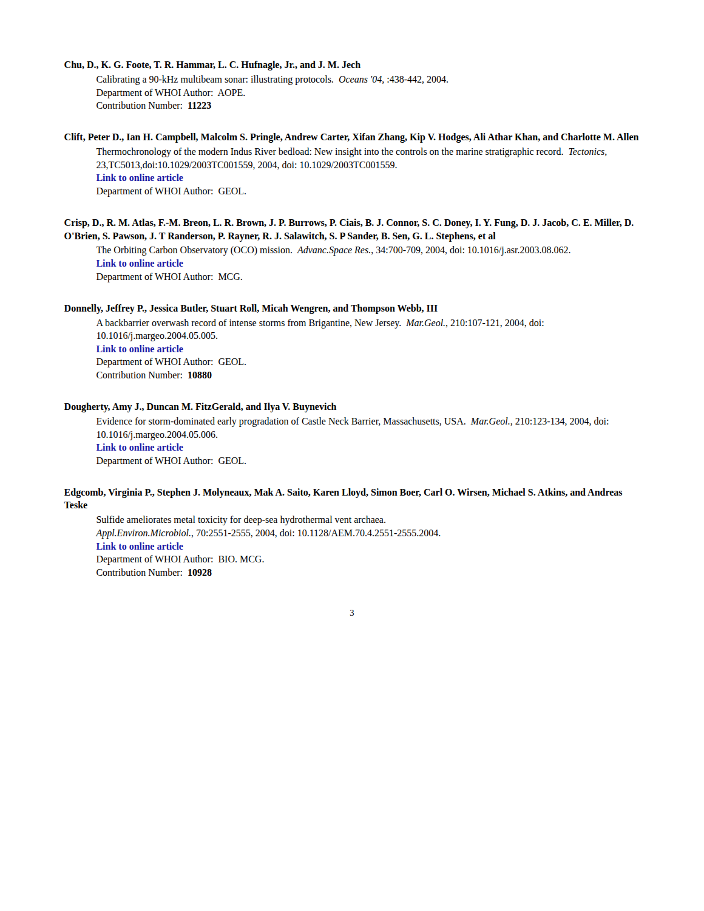Chu, D., K. G. Foote, T. R. Hammar, L. C. Hufnagle, Jr., and J. M. Jech
Calibrating a 90-kHz multibeam sonar: illustrating protocols. Oceans '04, :438-442, 2004.
Department of WHOI Author: AOPE.
Contribution Number: 11223
Clift, Peter D., Ian H. Campbell, Malcolm S. Pringle, Andrew Carter, Xifan Zhang, Kip V. Hodges, Ali Athar Khan, and Charlotte M. Allen
Thermochronology of the modern Indus River bedload: New insight into the controls on the marine stratigraphic record. Tectonics, 23,TC5013,doi:10.1029/2003TC001559, 2004, doi: 10.1029/2003TC001559.
Link to online article
Department of WHOI Author: GEOL.
Crisp, D., R. M. Atlas, F.-M. Breon, L. R. Brown, J. P. Burrows, P. Ciais, B. J. Connor, S. C. Doney, I. Y. Fung, D. J. Jacob, C. E. Miller, D. O'Brien, S. Pawson, J. T Randerson, P. Rayner, R. J. Salawitch, S. P Sander, B. Sen, G. L. Stephens, et al
The Orbiting Carbon Observatory (OCO) mission. Advanc.Space Res., 34:700-709, 2004, doi: 10.1016/j.asr.2003.08.062.
Link to online article
Department of WHOI Author: MCG.
Donnelly, Jeffrey P., Jessica Butler, Stuart Roll, Micah Wengren, and Thompson Webb, III
A backbarrier overwash record of intense storms from Brigantine, New Jersey. Mar.Geol., 210:107-121, 2004, doi: 10.1016/j.margeo.2004.05.005.
Link to online article
Department of WHOI Author: GEOL.
Contribution Number: 10880
Dougherty, Amy J., Duncan M. FitzGerald, and Ilya V. Buynevich
Evidence for storm-dominated early progradation of Castle Neck Barrier, Massachusetts, USA. Mar.Geol., 210:123-134, 2004, doi: 10.1016/j.margeo.2004.05.006.
Link to online article
Department of WHOI Author: GEOL.
Edgcomb, Virginia P., Stephen J. Molyneaux, Mak A. Saito, Karen Lloyd, Simon Boer, Carl O. Wirsen, Michael S. Atkins, and Andreas Teske
Sulfide ameliorates metal toxicity for deep-sea hydrothermal vent archaea.
Appl.Environ.Microbiol., 70:2551-2555, 2004, doi: 10.1128/AEM.70.4.2551-2555.2004.
Link to online article
Department of WHOI Author: BIO. MCG.
Contribution Number: 10928
3